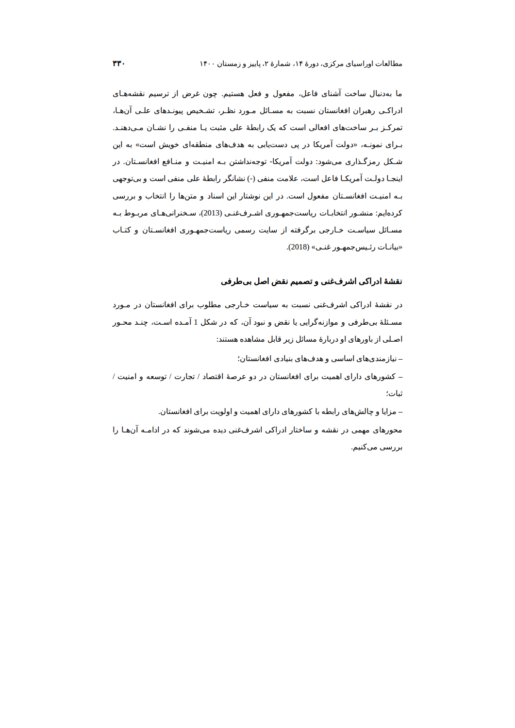مطالعات اوراسیای مرکزی، دورۀ ۱۴، شمارۀ ۲، پاییز و زمستان ۱۴۰۰
۳۳۰
ما به‌دنبال ساخت آشنای فاعل، مفعول و فعل هستیم. چون غرض از ترسیم نقشه‌هـای ادراکـی رهبران افغانستان نسبت به مسـائل مـورد نظـر، تشـخیص پیونـدهای علـی آن‌هـا، تمرکـز بـر ساخت‌های افعالی است که یک رابطۀ علی مثبت یـا منفـی را نشـان مـی‌دهنـد. بـرای نمونـه، «دولت آمریکا در پی دست‌یابی به هدف‌های منطقه‌ای خویش است» به این شـکل رمزگـذاری می‌شود: دولت آمریکا- توجه‌نداشتن بـه امنیـت و منـافع افغانسـتان. در اینجـا دولـت آمریکـا فاعل است، علامت منفی (-) نشانگر رابطۀ علی منفی است و بی‌توجهی بـه امنیـت افغانسـتان مفعول است. در این نوشتار این اسناد و متن‌ها را انتخاب و بررسی کرده‌ایم: منشـور انتخابـات ریاست‌جمهـوری اشـرف‌غنـی (2013)، سـخنرانی‌هـای مربـوط بـه مسـائل سیاسـت خـارجی برگرفته از سایت رسمی ریاست‌جمهـوری افغانسـتان و کتـاب «بیانـات رئـیس‌جمهـور غنـی» (2018).
نقشۀ ادراکی اشرف‌غنی و تصمیم نقض اصل بی‌طرفی
در نقشۀ ادراکی اشرف‌غنی نسبت به سیاست خـارجی مطلوب برای افغانستان در مـورد مسـئلۀ بی‌طرفی و موازنه‌گرایی یا نقض و نبود آن، که در شکل 1 آمـده اسـت، چنـد محـور اصـلی از باورهای او دربارۀ مسائل زیر قابل مشاهده هستند:
– نیازمندی‌های اساسی و هدف‌های بنیادی افغانستان؛
– کشورهای دارای اهمیت برای افغانستان در دو عرصۀ اقتصاد / تجارت / توسعه و امنیت / ثبات؛
– مزایا و چالش‌های رابطه با کشورهای دارای اهمیت و اولویت برای افغانستان.
محورهای مهمی در نقشه و ساختار ادراکی اشرف‌غنی دیده می‌شوند که در ادامـه آن‌هـا را بررسی می‌کنیم.